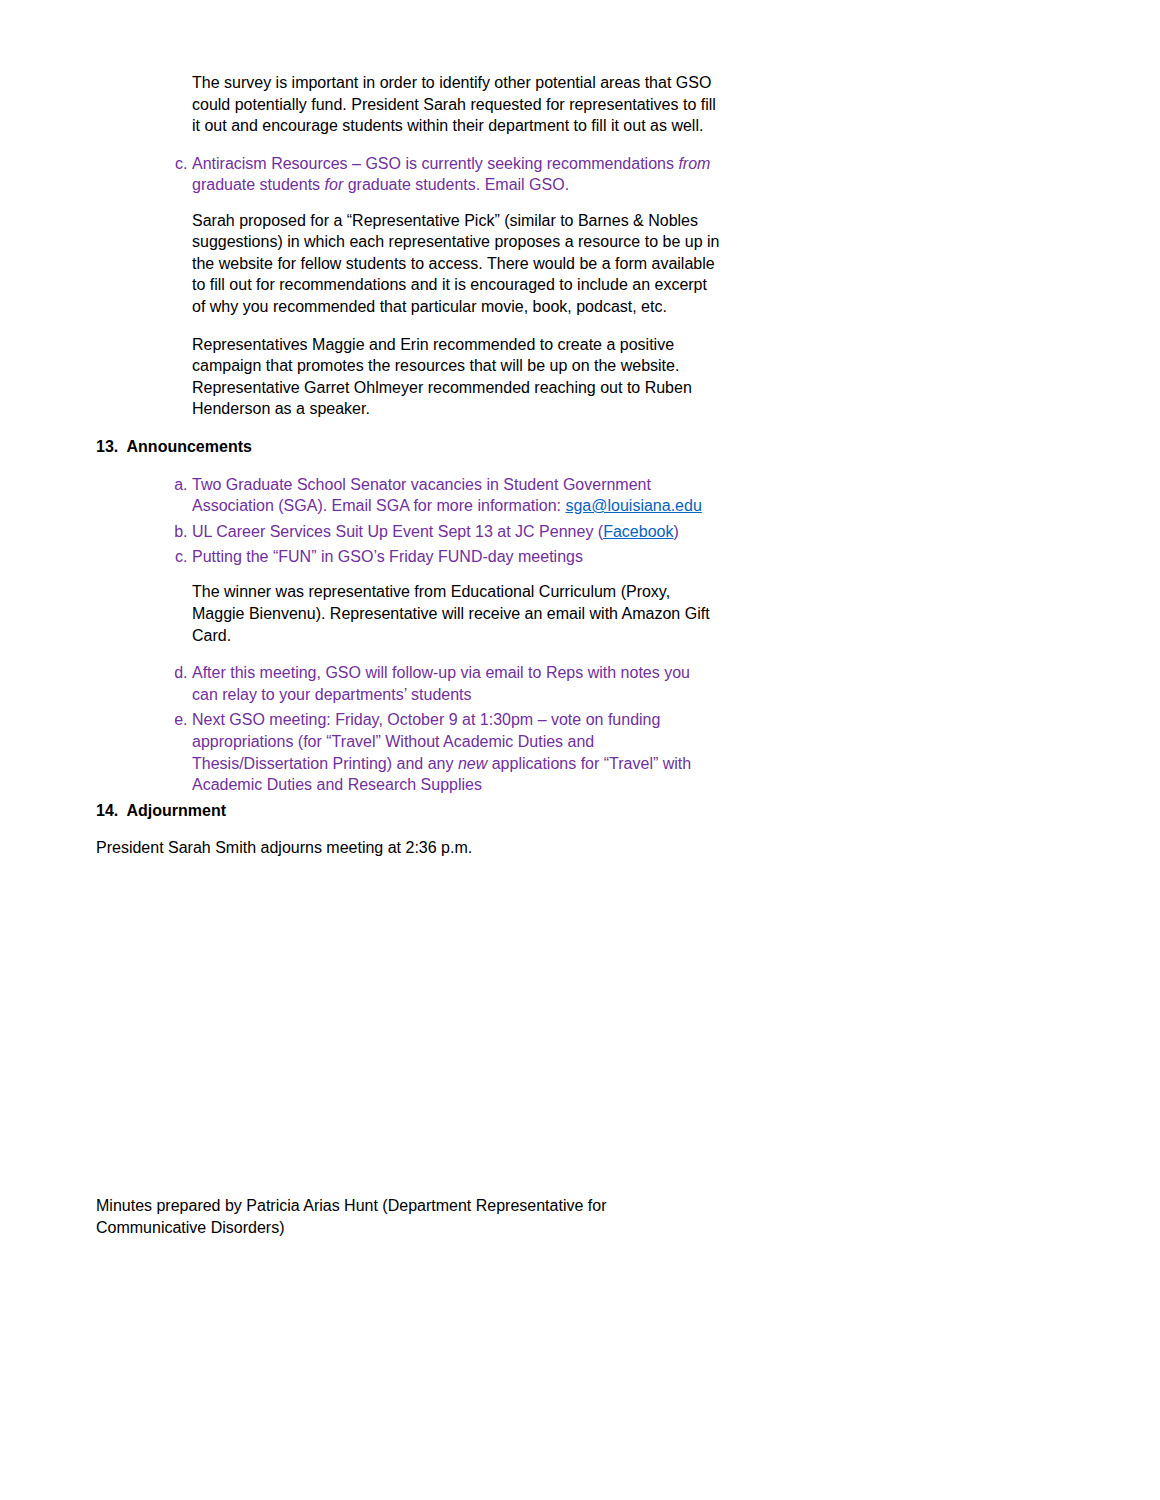The survey is important in order to identify other potential areas that GSO could potentially fund. President Sarah requested for representatives to fill it out and encourage students within their department to fill it out as well.
Antiracism Resources – GSO is currently seeking recommendations from graduate students for graduate students. Email GSO.
Sarah proposed for a “Representative Pick” (similar to Barnes & Nobles suggestions) in which each representative proposes a resource to be up in the website for fellow students to access. There would be a form available to fill out for recommendations and it is encouraged to include an excerpt of why you recommended that particular movie, book, podcast, etc.
Representatives Maggie and Erin recommended to create a positive campaign that promotes the resources that will be up on the website. Representative Garret Ohlmeyer recommended reaching out to Ruben Henderson as a speaker.
13. Announcements
Two Graduate School Senator vacancies in Student Government Association (SGA). Email SGA for more information: sga@louisiana.edu
UL Career Services Suit Up Event Sept 13 at JC Penney (Facebook)
Putting the “FUN” in GSO’s Friday FUND-day meetings
The winner was representative from Educational Curriculum (Proxy, Maggie Bienvenu). Representative will receive an email with Amazon Gift Card.
After this meeting, GSO will follow-up via email to Reps with notes you can relay to your departments’ students
Next GSO meeting: Friday, October 9 at 1:30pm – vote on funding appropriations (for “Travel” Without Academic Duties and Thesis/Dissertation Printing) and any new applications for “Travel” with Academic Duties and Research Supplies
14. Adjournment
President Sarah Smith adjourns meeting at 2:36 p.m.
Minutes prepared by Patricia Arias Hunt (Department Representative for Communicative Disorders)